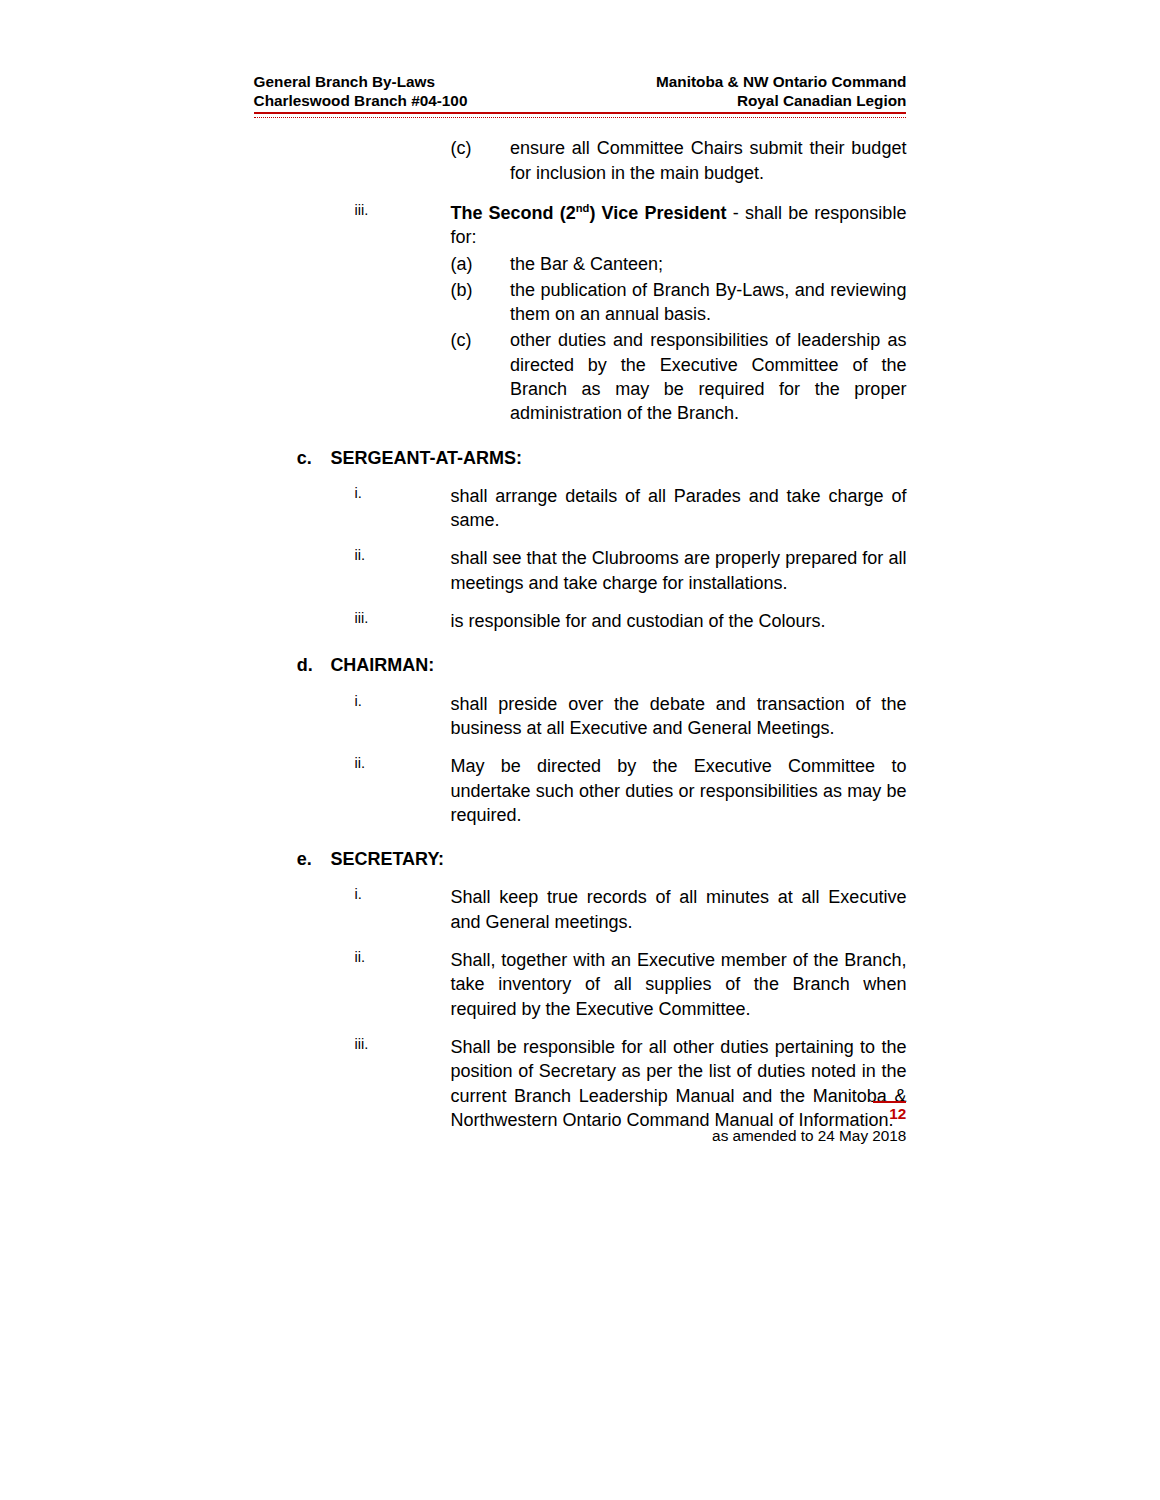| General Branch By-Laws | Manitoba & NW Ontario Command |
| Charleswood Branch #04-100 | Royal Canadian Legion |
(c)
ensure all Committee Chairs submit their budget for inclusion in the main budget.
iii.
The Second (2nd) Vice President - shall be responsible for:
(a)
the Bar & Canteen;
(b)
the publication of Branch By-Laws, and reviewing them on an annual basis.
(c)
other duties and responsibilities of leadership as directed by the Executive Committee of the Branch as may be required for the proper administration of the Branch.
c.
SERGEANT-AT-ARMS:
i.
shall arrange details of all Parades and take charge of same.
ii.
shall see that the Clubrooms are properly prepared for all meetings and take charge for installations.
iii.
is responsible for and custodian of the Colours.
d.
CHAIRMAN:
i.
shall preside over the debate and transaction of the business at all Executive and General Meetings.
ii.
May be directed by the Executive Committee to undertake such other duties or responsibilities as may be required.
e.
SECRETARY:
i.
Shall keep true records of all minutes at all Executive and General meetings.
ii.
Shall, together with an Executive member of the Branch, take inventory of all supplies of the Branch when required by the Executive Committee.
iii.
Shall be responsible for all other duties pertaining to the position of Secretary as per the list of duties noted in the current Branch Leadership Manual and the Manitoba & Northwestern Ontario Command Manual of Information.
12
as amended to 24 May 2018